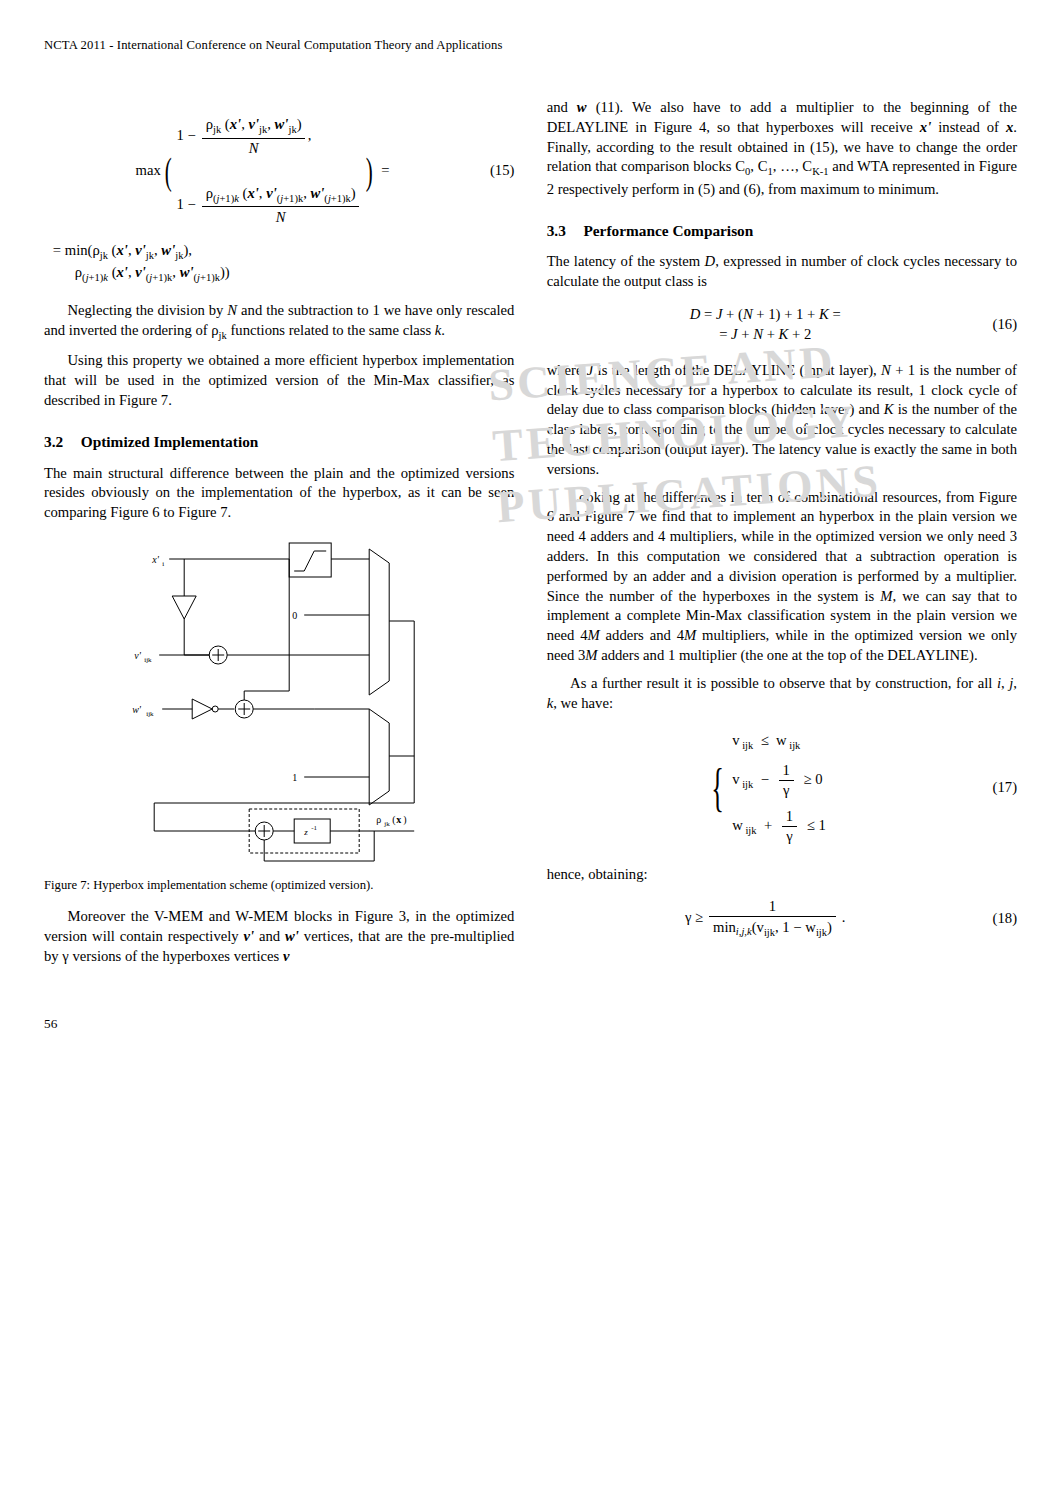NCTA 2011 - International Conference on Neural Computation Theory and Applications
SCIENCE AND TECHNOLOGY PUBLICATIONS
max (
1 − ρjk (x', v'jk, w'jk) N ,
1 − ρ(j+1)k (x', v'(j+1)k, w'(j+1)k) N
) =
(15)
= min(ρjk (x', v'jk, w'jk),
ρ(j+1)k (x', v'(j+1)k, w'(j+1)k))
Neglecting the division by N and the subtraction to 1 we have only rescaled and inverted the ordering of ρjk functions related to the same class k.
Using this property we obtained a more efficient hyperbox implementation that will be used in the optimized version of the Min-Max classifier, as described in Figure 7.
3.2 Optimized Implementation
The main structural difference between the plain and the optimized versions resides obviously on the implementation of the hyperbox, as it can be seen comparing Figure 6 to Figure 7.
x' i v' ijk 0 w' ijk 1 z -1 ρ jk ( x )
Figure 7: Hyperbox implementation scheme (optimized version).
Moreover the V-MEM and W-MEM blocks in Figure 3, in the optimized version will contain respectively v' and w' vertices, that are the pre-multiplied by γ versions of the hyperboxes vertices v
and w (11). We also have to add a multiplier to the beginning of the DELAYLINE in Figure 4, so that hyperboxes will receive x' instead of x. Finally, according to the result obtained in (15), we have to change the order relation that comparison blocks C0, C1, …, CK-1 and WTA represented in Figure 2 respectively perform in (5) and (6), from maximum to minimum.
3.3 Performance Comparison
The latency of the system D, expressed in number of clock cycles necessary to calculate the output class is
D = J + (N + 1) + 1 + K =
= J + N + K + 2
(16)
where J is the length of the DELAYLINE (input layer), N + 1 is the number of clock cycles necessary for a hyperbox to calculate its result, 1 clock cycle of delay due to class comparison blocks (hidden layer) and K is the number of the class labels, corresponding to the number of clock cycles necessary to calculate the last comparison (output layer). The latency value is exactly the same in both versions.
Looking at the differences in term of combinational resources, from Figure 6 and Figure 7 we find that to implement an hyperbox in the plain version we need 4 adders and 4 multipliers, while in the optimized version we only need 3 adders. In this computation we considered that a subtraction operation is performed by an adder and a division operation is performed by a multiplier. Since the number of the hyperboxes in the system is M, we can say that to implement a complete Min-Max classification system in the plain version we need 4M adders and 4M multipliers, while in the optimized version we only need 3M adders and 1 multiplier (the one at the top of the DELAYLINE).
As a further result it is possible to observe that by construction, for all i, j, k, we have:
{
v ijk ≤ w ijk
v ijk − 1 γ ≥ 0
w ijk + 1 γ ≤ 1
(17)
hence, obtaining:
γ ≥ 1 mini,j,k(vijk, 1 − wijk) .
(18)
56